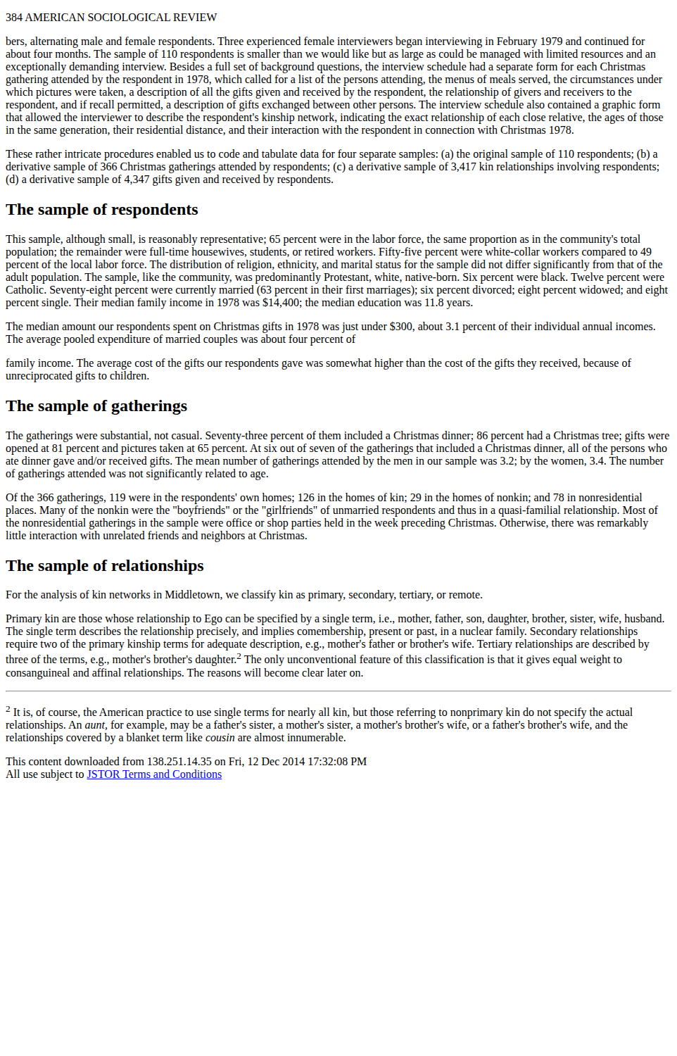384 AMERICAN SOCIOLOGICAL REVIEW
bers, alternating male and female respondents. Three experienced female interviewers began interviewing in February 1979 and continued for about four months. The sample of 110 respondents is smaller than we would like but as large as could be managed with limited resources and an exceptionally demanding interview. Besides a full set of background questions, the interview schedule had a separate form for each Christmas gathering attended by the respondent in 1978, which called for a list of the persons attending, the menus of meals served, the circumstances under which pictures were taken, a description of all the gifts given and received by the respondent, the relationship of givers and receivers to the respondent, and if recall permitted, a description of gifts exchanged between other persons. The interview schedule also contained a graphic form that allowed the interviewer to describe the respondent's kinship network, indicating the exact relationship of each close relative, the ages of those in the same generation, their residential distance, and their interaction with the respondent in connection with Christmas 1978.
These rather intricate procedures enabled us to code and tabulate data for four separate samples: (a) the original sample of 110 respondents; (b) a derivative sample of 366 Christmas gatherings attended by respondents; (c) a derivative sample of 3,417 kin relationships involving respondents; (d) a derivative sample of 4,347 gifts given and received by respondents.
The sample of respondents
This sample, although small, is reasonably representative; 65 percent were in the labor force, the same proportion as in the community's total population; the remainder were full-time housewives, students, or retired workers. Fifty-five percent were white-collar workers compared to 49 percent of the local labor force. The distribution of religion, ethnicity, and marital status for the sample did not differ significantly from that of the adult population. The sample, like the community, was predominantly Protestant, white, native-born. Six percent were black. Twelve percent were Catholic. Seventy-eight percent were currently married (63 percent in their first marriages); six percent divorced; eight percent widowed; and eight percent single. Their median family income in 1978 was $14,400; the median education was 11.8 years.
The median amount our respondents spent on Christmas gifts in 1978 was just under $300, about 3.1 percent of their individual annual incomes. The average pooled expenditure of married couples was about four percent of
family income. The average cost of the gifts our respondents gave was somewhat higher than the cost of the gifts they received, because of unreciprocated gifts to children.
The sample of gatherings
The gatherings were substantial, not casual. Seventy-three percent of them included a Christmas dinner; 86 percent had a Christmas tree; gifts were opened at 81 percent and pictures taken at 65 percent. At six out of seven of the gatherings that included a Christmas dinner, all of the persons who ate dinner gave and/or received gifts. The mean number of gatherings attended by the men in our sample was 3.2; by the women, 3.4. The number of gatherings attended was not significantly related to age.
Of the 366 gatherings, 119 were in the respondents' own homes; 126 in the homes of kin; 29 in the homes of nonkin; and 78 in nonresidential places. Many of the nonkin were the "boyfriends" or the "girlfriends" of unmarried respondents and thus in a quasi-familial relationship. Most of the nonresidential gatherings in the sample were office or shop parties held in the week preceding Christmas. Otherwise, there was remarkably little interaction with unrelated friends and neighbors at Christmas.
The sample of relationships
For the analysis of kin networks in Middletown, we classify kin as primary, secondary, tertiary, or remote.
Primary kin are those whose relationship to Ego can be specified by a single term, i.e., mother, father, son, daughter, brother, sister, wife, husband. The single term describes the relationship precisely, and implies comembership, present or past, in a nuclear family. Secondary relationships require two of the primary kinship terms for adequate description, e.g., mother's father or brother's wife. Tertiary relationships are described by three of the terms, e.g., mother's brother's daughter.2 The only unconventional feature of this classification is that it gives equal weight to consanguineal and affinal relationships. The reasons will become clear later on.
2 It is, of course, the American practice to use single terms for nearly all kin, but those referring to nonprimary kin do not specify the actual relationships. An aunt, for example, may be a father's sister, a mother's sister, a mother's brother's wife, or a father's brother's wife, and the relationships covered by a blanket term like cousin are almost innumerable.
This content downloaded from 138.251.14.35 on Fri, 12 Dec 2014 17:32:08 PM
All use subject to JSTOR Terms and Conditions